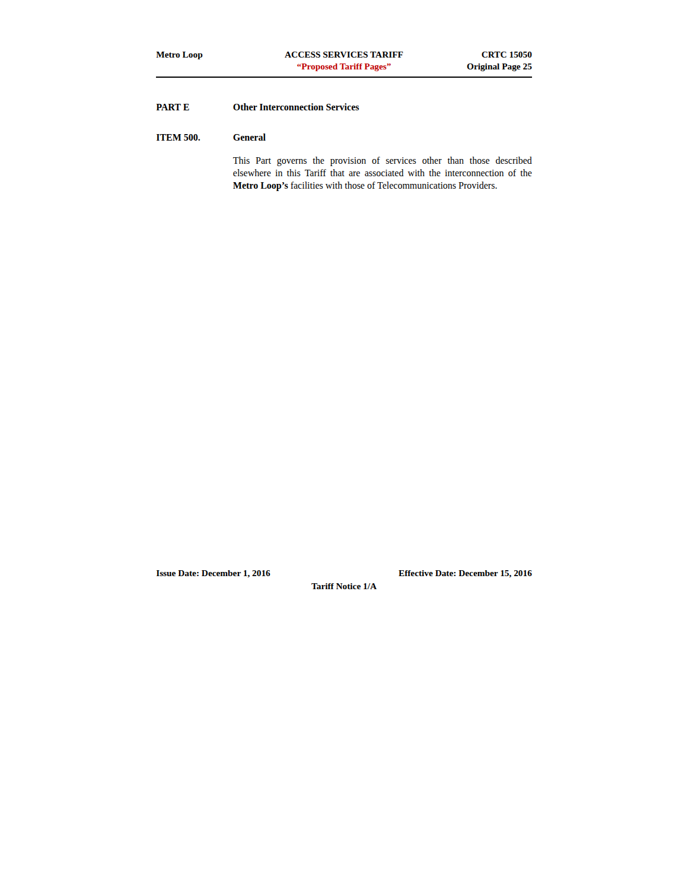| Metro Loop | ACCESS SERVICES TARIFF | CRTC 15050 |
| | “Proposed Tariff Pages” | Original Page 25 |
PART E
Other Interconnection Services
ITEM 500.
General
This Part governs the provision of services other than those described elsewhere in this Tariff that are associated with the interconnection of the Metro Loop’s facilities with those of Telecommunications Providers.
| Issue Date: December 1, 2016 | Effective Date: December 15, 2016 |
Tariff Notice 1/A